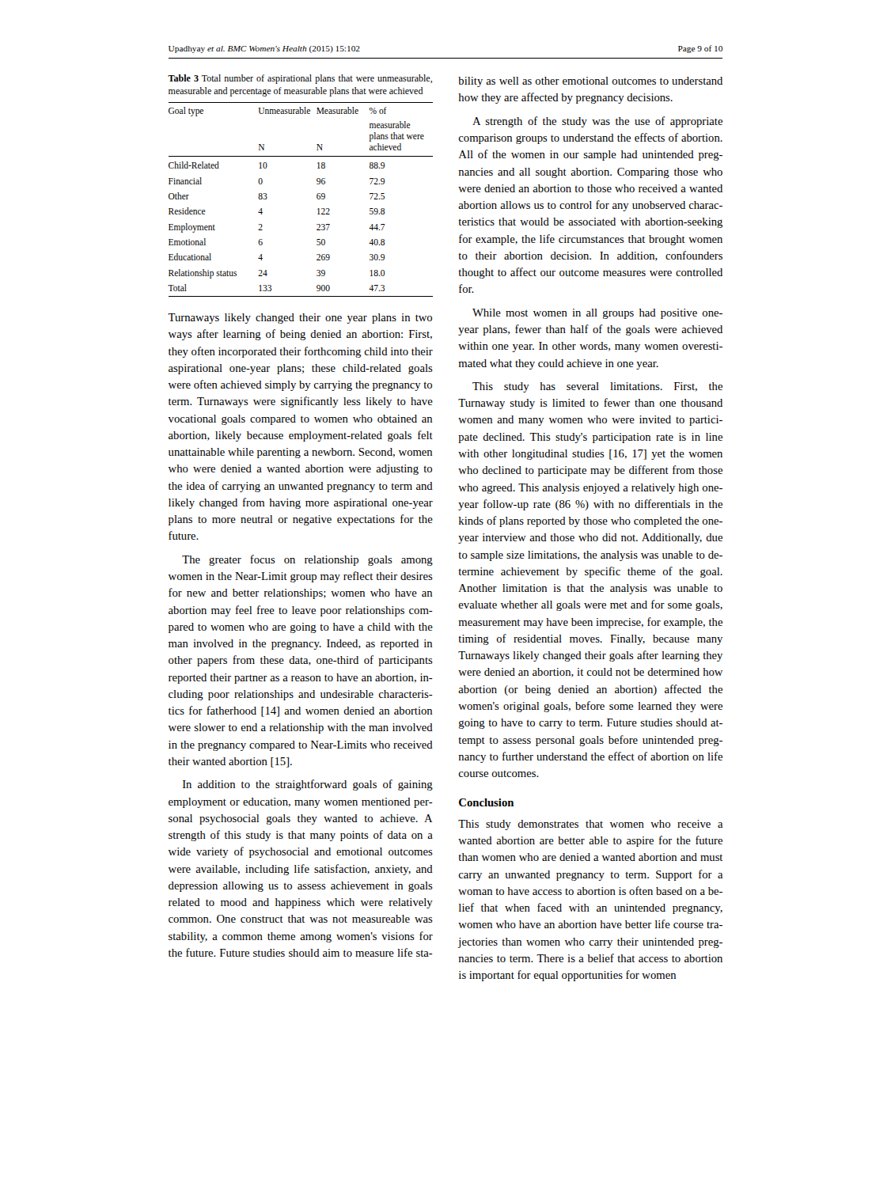Upadhyay et al. BMC Women's Health (2015) 15:102 Page 9 of 10
Table 3 Total number of aspirational plans that were unmeasurable, measurable and percentage of measurable plans that were achieved
| Goal type | Unmeasurable | Measurable | % of |
| --- | --- | --- | --- |
| | N | N | measurable plans that were achieved |
| Child-Related | 10 | 18 | 88.9 |
| Financial | 0 | 96 | 72.9 |
| Other | 83 | 69 | 72.5 |
| Residence | 4 | 122 | 59.8 |
| Employment | 2 | 237 | 44.7 |
| Emotional | 6 | 50 | 40.8 |
| Educational | 4 | 269 | 30.9 |
| Relationship status | 24 | 39 | 18.0 |
| Total | 133 | 900 | 47.3 |
Turnaways likely changed their one year plans in two ways after learning of being denied an abortion: First, they often incorporated their forthcoming child into their aspirational one-year plans; these child-related goals were often achieved simply by carrying the pregnancy to term. Turnaways were significantly less likely to have vocational goals compared to women who obtained an abortion, likely because employment-related goals felt unattainable while parenting a newborn. Second, women who were denied a wanted abortion were adjusting to the idea of carrying an unwanted pregnancy to term and likely changed from having more aspirational one-year plans to more neutral or negative expectations for the future.
The greater focus on relationship goals among women in the Near-Limit group may reflect their desires for new and better relationships; women who have an abortion may feel free to leave poor relationships compared to women who are going to have a child with the man involved in the pregnancy. Indeed, as reported in other papers from these data, one-third of participants reported their partner as a reason to have an abortion, including poor relationships and undesirable characteristics for fatherhood [14] and women denied an abortion were slower to end a relationship with the man involved in the pregnancy compared to Near-Limits who received their wanted abortion [15].
In addition to the straightforward goals of gaining employment or education, many women mentioned personal psychosocial goals they wanted to achieve. A strength of this study is that many points of data on a wide variety of psychosocial and emotional outcomes were available, including life satisfaction, anxiety, and depression allowing us to assess achievement in goals related to mood and happiness which were relatively common. One construct that was not measureable was stability, a common theme among women's visions for the future. Future studies should aim to measure life stability as well as other emotional outcomes to understand how they are affected by pregnancy decisions.
A strength of the study was the use of appropriate comparison groups to understand the effects of abortion. All of the women in our sample had unintended pregnancies and all sought abortion. Comparing those who were denied an abortion to those who received a wanted abortion allows us to control for any unobserved characteristics that would be associated with abortion-seeking for example, the life circumstances that brought women to their abortion decision. In addition, confounders thought to affect our outcome measures were controlled for.
While most women in all groups had positive one-year plans, fewer than half of the goals were achieved within one year. In other words, many women overestimated what they could achieve in one year.
This study has several limitations. First, the Turnaway study is limited to fewer than one thousand women and many women who were invited to participate declined. This study's participation rate is in line with other longitudinal studies [16, 17] yet the women who declined to participate may be different from those who agreed. This analysis enjoyed a relatively high one-year follow-up rate (86 %) with no differentials in the kinds of plans reported by those who completed the one-year interview and those who did not. Additionally, due to sample size limitations, the analysis was unable to determine achievement by specific theme of the goal. Another limitation is that the analysis was unable to evaluate whether all goals were met and for some goals, measurement may have been imprecise, for example, the timing of residential moves. Finally, because many Turnaways likely changed their goals after learning they were denied an abortion, it could not be determined how abortion (or being denied an abortion) affected the women's original goals, before some learned they were going to have to carry to term. Future studies should attempt to assess personal goals before unintended pregnancy to further understand the effect of abortion on life course outcomes.
Conclusion
This study demonstrates that women who receive a wanted abortion are better able to aspire for the future than women who are denied a wanted abortion and must carry an unwanted pregnancy to term. Support for a woman to have access to abortion is often based on a belief that when faced with an unintended pregnancy, women who have an abortion have better life course trajectories than women who carry their unintended pregnancies to term. There is a belief that access to abortion is important for equal opportunities for women